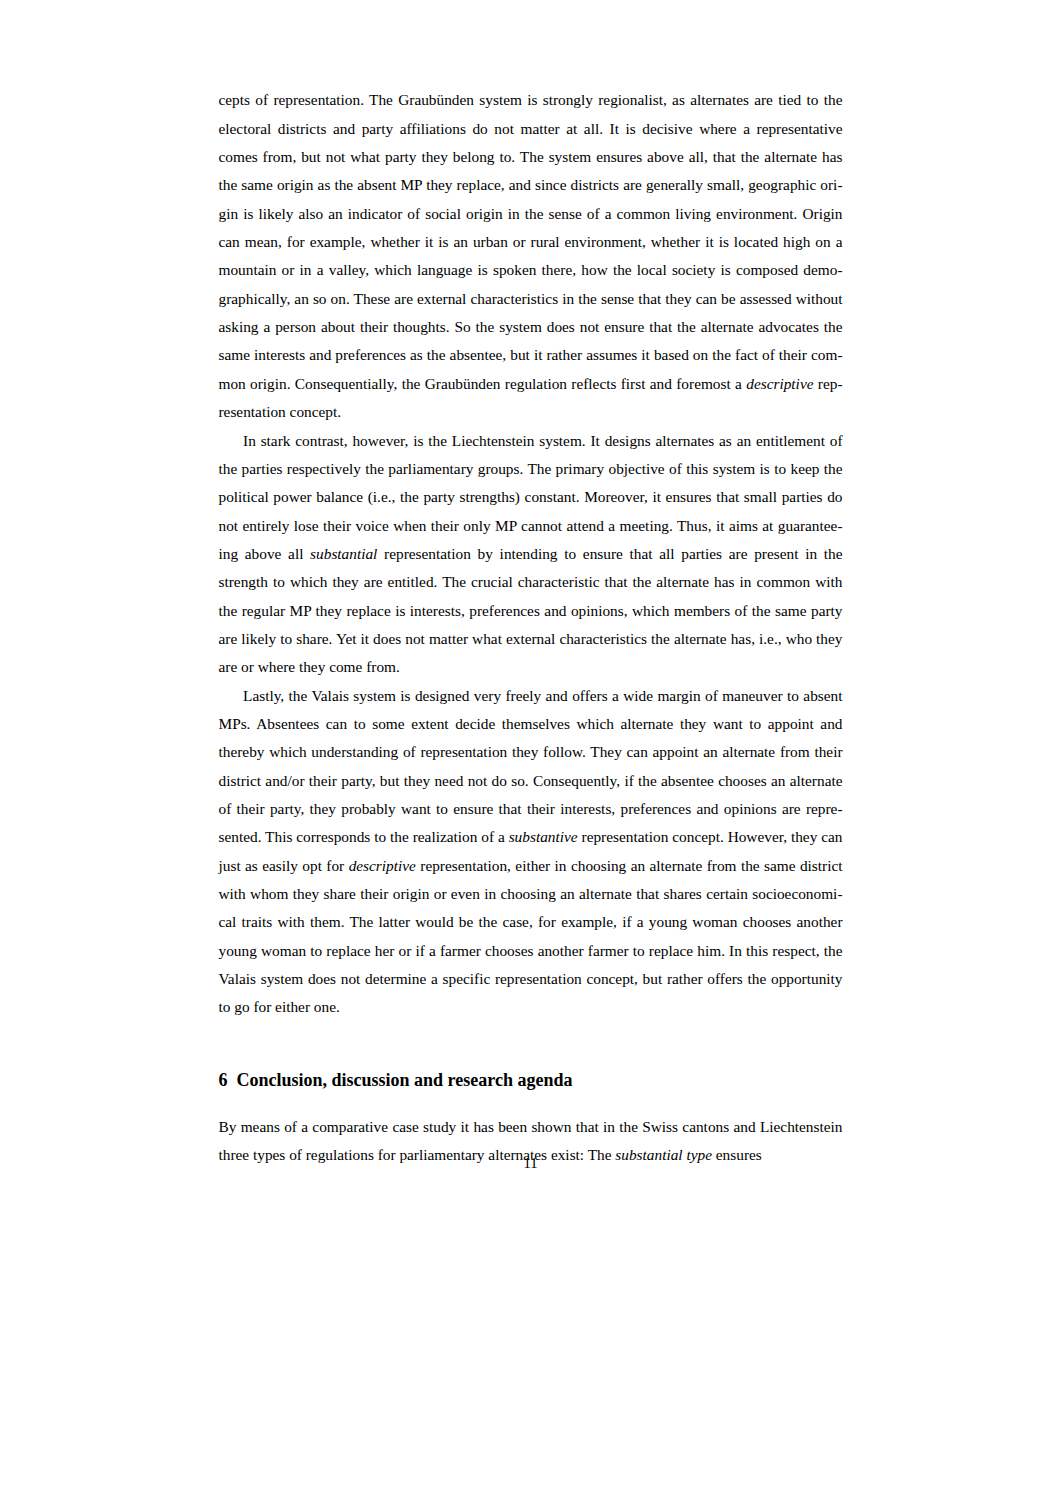cepts of representation. The Graubünden system is strongly regionalist, as alternates are tied to the electoral districts and party affiliations do not matter at all. It is decisive where a representative comes from, but not what party they belong to. The system ensures above all, that the alternate has the same origin as the absent MP they replace, and since districts are generally small, geographic origin is likely also an indicator of social origin in the sense of a common living environment. Origin can mean, for example, whether it is an urban or rural environment, whether it is located high on a mountain or in a valley, which language is spoken there, how the local society is composed demographically, an so on. These are external characteristics in the sense that they can be assessed without asking a person about their thoughts. So the system does not ensure that the alternate advocates the same interests and preferences as the absentee, but it rather assumes it based on the fact of their common origin. Consequentially, the Graubünden regulation reflects first and foremost a descriptive representation concept.
In stark contrast, however, is the Liechtenstein system. It designs alternates as an entitlement of the parties respectively the parliamentary groups. The primary objective of this system is to keep the political power balance (i.e., the party strengths) constant. Moreover, it ensures that small parties do not entirely lose their voice when their only MP cannot attend a meeting. Thus, it aims at guaranteeing above all substantial representation by intending to ensure that all parties are present in the strength to which they are entitled. The crucial characteristic that the alternate has in common with the regular MP they replace is interests, preferences and opinions, which members of the same party are likely to share. Yet it does not matter what external characteristics the alternate has, i.e., who they are or where they come from.
Lastly, the Valais system is designed very freely and offers a wide margin of maneuver to absent MPs. Absentees can to some extent decide themselves which alternate they want to appoint and thereby which understanding of representation they follow. They can appoint an alternate from their district and/or their party, but they need not do so. Consequently, if the absentee chooses an alternate of their party, they probably want to ensure that their interests, preferences and opinions are represented. This corresponds to the realization of a substantive representation concept. However, they can just as easily opt for descriptive representation, either in choosing an alternate from the same district with whom they share their origin or even in choosing an alternate that shares certain socioeconomical traits with them. The latter would be the case, for example, if a young woman chooses another young woman to replace her or if a farmer chooses another farmer to replace him. In this respect, the Valais system does not determine a specific representation concept, but rather offers the opportunity to go for either one.
6 Conclusion, discussion and research agenda
By means of a comparative case study it has been shown that in the Swiss cantons and Liechtenstein three types of regulations for parliamentary alternates exist: The substantial type ensures
11